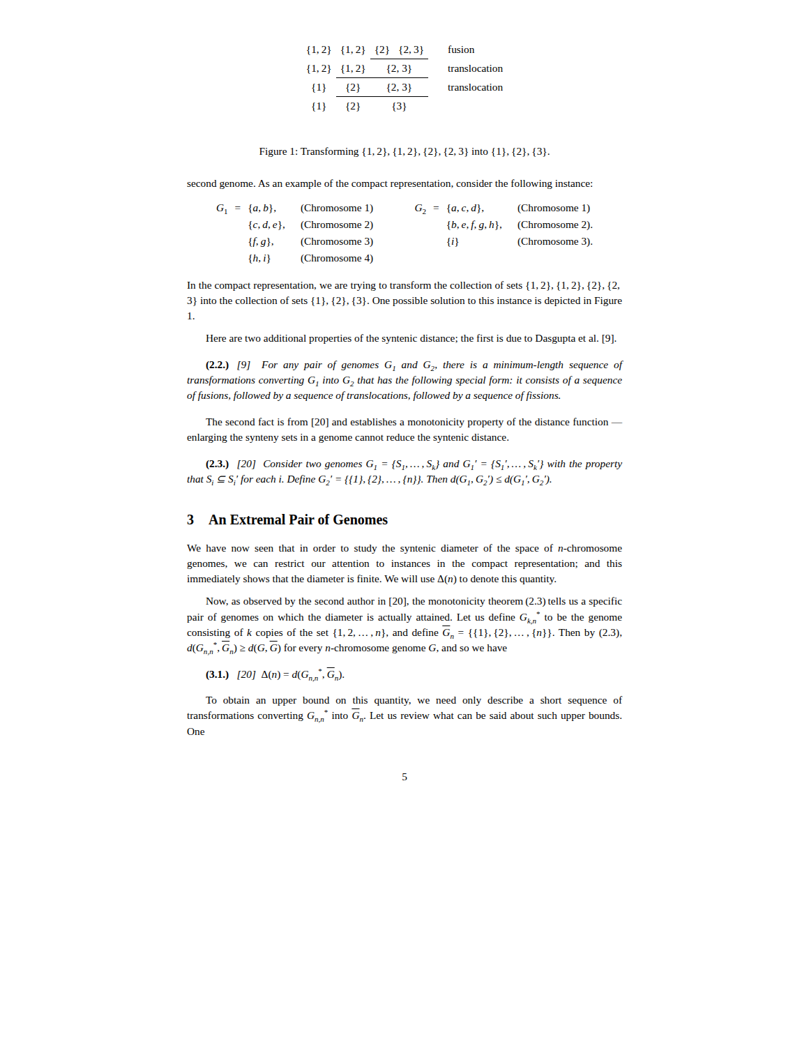| {1, 2} | {1, 2} | {2} | {2, 3} | fusion |
| {1, 2} | {1, 2} | {2, 3} | translocation |
| {1} | {2} | {2, 3} | translocation |
| {1} | {2} | {3} | |
Figure 1: Transforming {1, 2}, {1, 2}, {2}, {2, 3} into {1}, {2}, {3}.
second genome. As an example of the compact representation, consider the following instance:
| G 1 | = | { a , b }, | (Chromosome 1) | | G 2 | = | { a , c , d }, | (Chromosome 1) |
| | | { c , d , e }, | (Chromosome 2) | | | | { b , e , f , g , h }, | (Chromosome 2). |
| | | { f , g }, | (Chromosome 3) | | | | { i } | (Chromosome 3). |
| | | { h , i } | (Chromosome 4) | | | | | |
In the compact representation, we are trying to transform the collection of sets {1, 2}, {1, 2}, {2}, {2, 3} into the collection of sets {1}, {2}, {3}. One possible solution to this instance is depicted in Figure 1.
Here are two additional properties of the syntenic distance; the first is due to Dasgupta et al. [9].
(2.2.)[9] For any pair of genomes G1 and G2, there is a minimum-length sequence of transformations converting G1 into G2 that has the following special form: it consists of a sequence of fusions, followed by a sequence of translocations, followed by a sequence of fissions.
The second fact is from [20] and establishes a monotonicity property of the distance function — enlarging the synteny sets in a genome cannot reduce the syntenic distance.
(2.3.)[20] Consider two genomes G1 = {S1, … , Sk} and G1′ = {S1′, … , Sk′} with the property that Si ⊆ Si′ for each i. Define G2′ = {{1}, {2}, … , {n}}. Then d(G1, G2′) ≤ d(G1′, G2′).
3 An Extremal Pair of Genomes
We have now seen that in order to study the syntenic diameter of the space of n-chromosome genomes, we can restrict our attention to instances in the compact representation; and this immediately shows that the diameter is finite. We will use Δ(n) to denote this quantity.
Now, as observed by the second author in [20], the monotonicity theorem (2.3) tells us a specific pair of genomes on which the diameter is actually attained. Let us define Gk,n* to be the genome consisting of k copies of the set {1, 2, … , n}, and define Gn = {{1}, {2}, … , {n}}. Then by (2.3), d(Gn,n*, Gn) ≥ d(G, G) for every n-chromosome genome G, and so we have
(3.1.)[20] Δ(n) = d(Gn,n*, Gn).
To obtain an upper bound on this quantity, we need only describe a short sequence of transformations converting Gn,n* into Gn. Let us review what can be said about such upper bounds. One
5